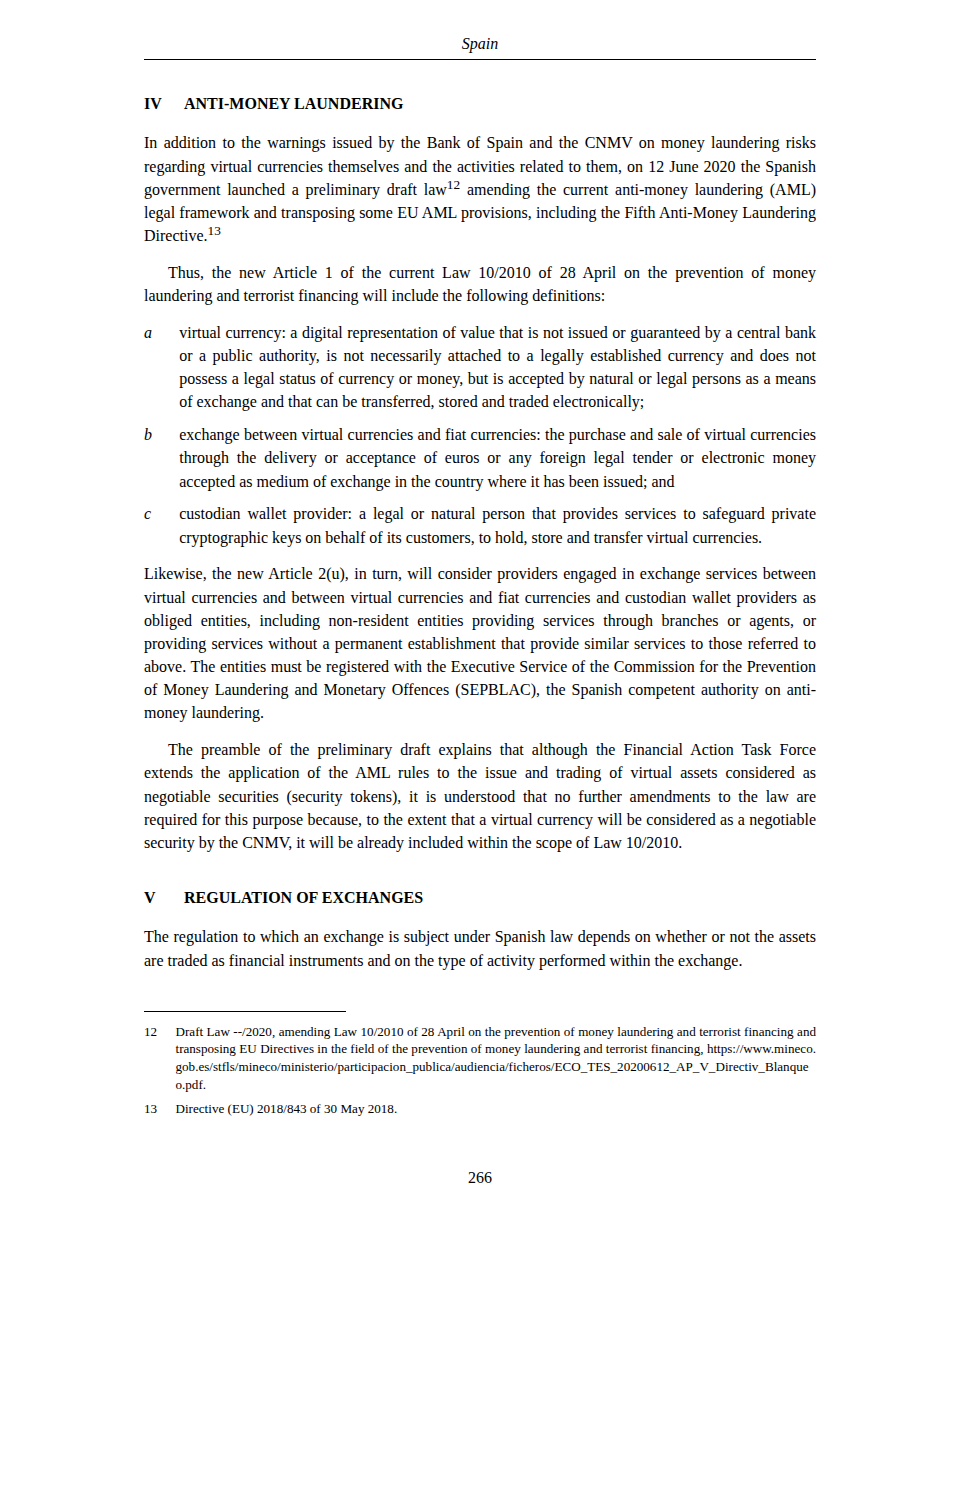Spain
IVANTI-MONEY LAUNDERING
In addition to the warnings issued by the Bank of Spain and the CNMV on money laundering risks regarding virtual currencies themselves and the activities related to them, on 12 June 2020 the Spanish government launched a preliminary draft law12 amending the current anti-money laundering (AML) legal framework and transposing some EU AML provisions, including the Fifth Anti-Money Laundering Directive.13
Thus, the new Article 1 of the current Law 10/2010 of 28 April on the prevention of money laundering and terrorist financing will include the following definitions:
avirtual currency: a digital representation of value that is not issued or guaranteed by a central bank or a public authority, is not necessarily attached to a legally established currency and does not possess a legal status of currency or money, but is accepted by natural or legal persons as a means of exchange and that can be transferred, stored and traded electronically;
bexchange between virtual currencies and fiat currencies: the purchase and sale of virtual currencies through the delivery or acceptance of euros or any foreign legal tender or electronic money accepted as medium of exchange in the country where it has been issued; and
ccustodian wallet provider: a legal or natural person that provides services to safeguard private cryptographic keys on behalf of its customers, to hold, store and transfer virtual currencies.
Likewise, the new Article 2(u), in turn, will consider providers engaged in exchange services between virtual currencies and between virtual currencies and fiat currencies and custodian wallet providers as obliged entities, including non-resident entities providing services through branches or agents, or providing services without a permanent establishment that provide similar services to those referred to above. The entities must be registered with the Executive Service of the Commission for the Prevention of Money Laundering and Monetary Offences (SEPBLAC), the Spanish competent authority on anti-money laundering.
The preamble of the preliminary draft explains that although the Financial Action Task Force extends the application of the AML rules to the issue and trading of virtual assets considered as negotiable securities (security tokens), it is understood that no further amendments to the law are required for this purpose because, to the extent that a virtual currency will be considered as a negotiable security by the CNMV, it will be already included within the scope of Law 10/2010.
VREGULATION OF EXCHANGES
The regulation to which an exchange is subject under Spanish law depends on whether or not the assets are traded as financial instruments and on the type of activity performed within the exchange.
12 Draft Law --/2020, amending Law 10/2010 of 28 April on the prevention of money laundering and terrorist financing and transposing EU Directives in the field of the prevention of money laundering and terrorist financing, https://www.mineco.gob.es/stfls/mineco/ministerio/participacion_publica/audiencia/ficheros/ECO_TES_20200612_AP_V_Directiv_Blanqueo.pdf.
13 Directive (EU) 2018/843 of 30 May 2018.
266